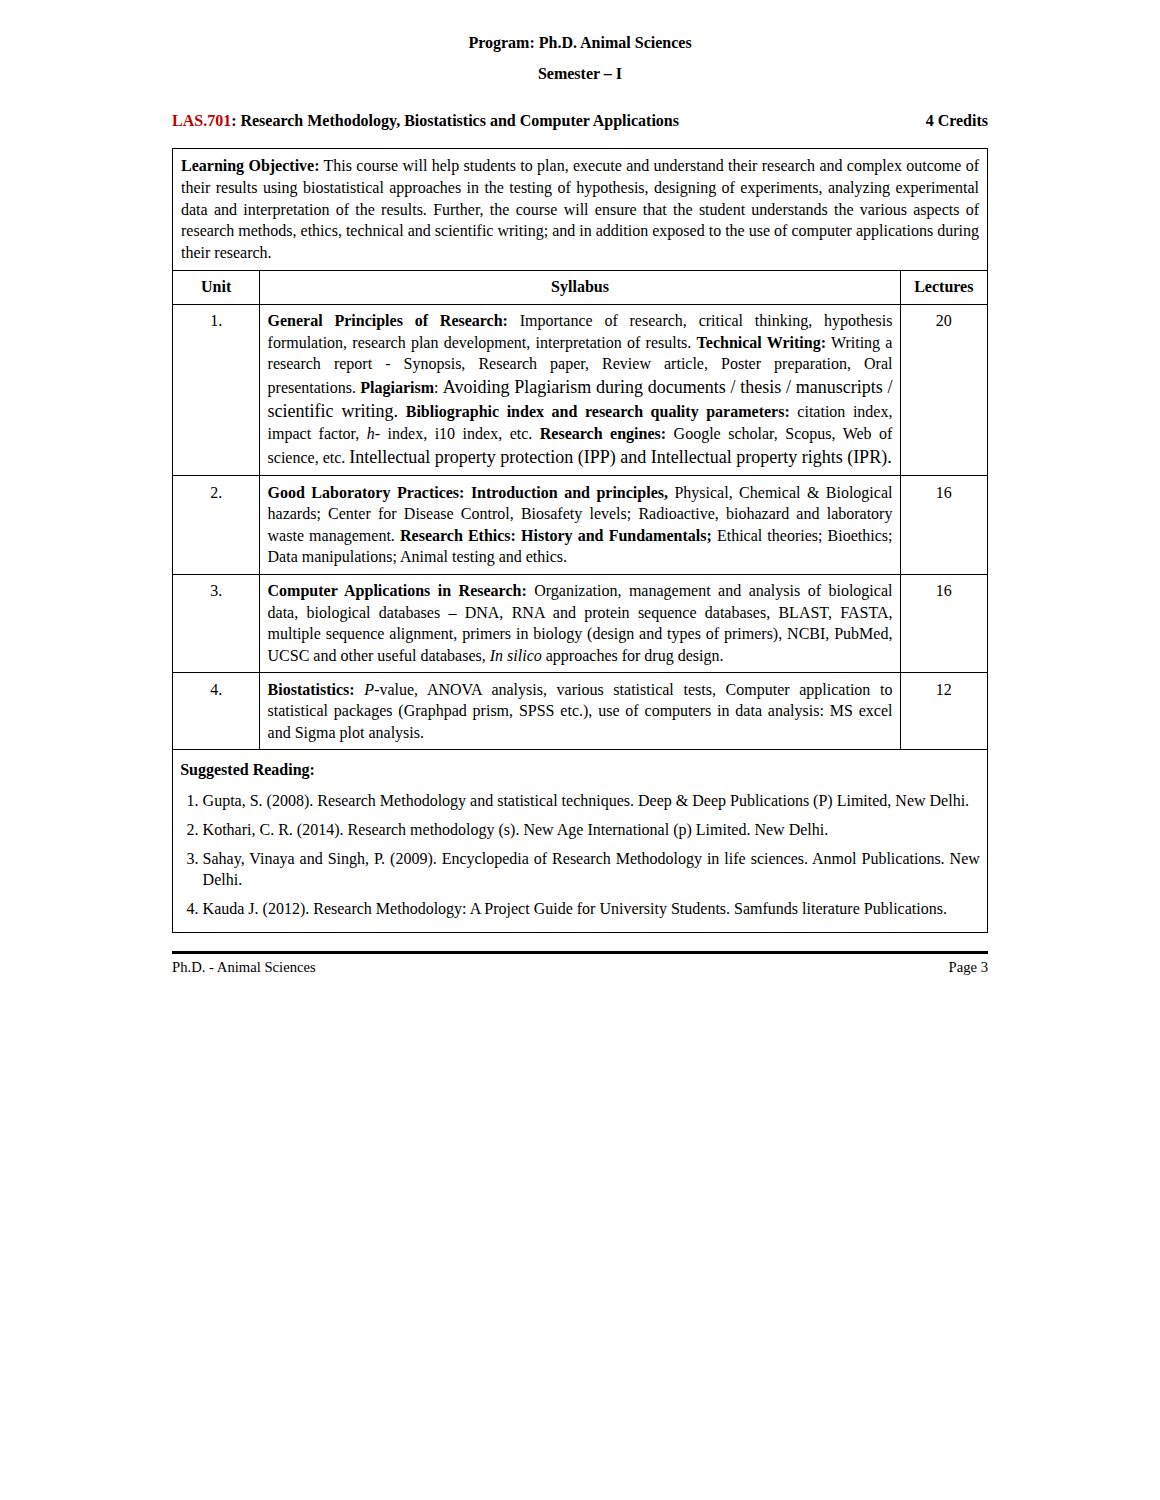Program: Ph.D. Animal Sciences
Semester – I
LAS.701: Research Methodology, Biostatistics and Computer Applications 4 Credits
Learning Objective: This course will help students to plan, execute and understand their research and complex outcome of their results using biostatistical approaches in the testing of hypothesis, designing of experiments, analyzing experimental data and interpretation of the results. Further, the course will ensure that the student understands the various aspects of research methods, ethics, technical and scientific writing; and in addition exposed to the use of computer applications during their research.
| Unit | Syllabus | Lectures |
| --- | --- | --- |
| 1. | General Principles of Research: Importance of research, critical thinking, hypothesis formulation, research plan development, interpretation of results. Technical Writing: Writing a research report - Synopsis, Research paper, Review article, Poster preparation, Oral presentations. Plagiarism : Avoiding Plagiarism during documents / thesis / manuscripts / scientific writing. Bibliographic index and research quality parameters: citation index, impact factor, h - index, i10 index, etc. Research engines: Google scholar, Scopus, Web of science, etc. Intellectual property protection (IPP) and Intellectual property rights (IPR). | 20 |
| 2. | Good Laboratory Practices: Introduction and principles, Physical, Chemical & Biological hazards; Center for Disease Control, Biosafety levels; Radioactive, biohazard and laboratory waste management. Research Ethics: History and Fundamentals; Ethical theories; Bioethics; Data manipulations; Animal testing and ethics. | 16 |
| 3. | Computer Applications in Research: Organization, management and analysis of biological data, biological databases – DNA, RNA and protein sequence databases, BLAST, FASTA, multiple sequence alignment, primers in biology (design and types of primers), NCBI, PubMed, UCSC and other useful databases, In silico approaches for drug design. | 16 |
| 4. | Biostatistics: P -value, ANOVA analysis, various statistical tests, Computer application to statistical packages (Graphpad prism, SPSS etc.), use of computers in data analysis: MS excel and Sigma plot analysis. | 12 |
| Suggested Reading: Gupta, S. (2008). Research Methodology and statistical techniques. Deep & Deep Publications (P) Limited, New Delhi. Kothari, C. R. (2014). Research methodology (s). New Age International (p) Limited. New Delhi. Sahay, Vinaya and Singh, P. (2009). Encyclopedia of Research Methodology in life sciences. Anmol Publications. New Delhi. Kauda J. (2012). Research Methodology: A Project Guide for University Students. Samfunds literature Publications. |
Ph.D. - Animal Sciences Page 3